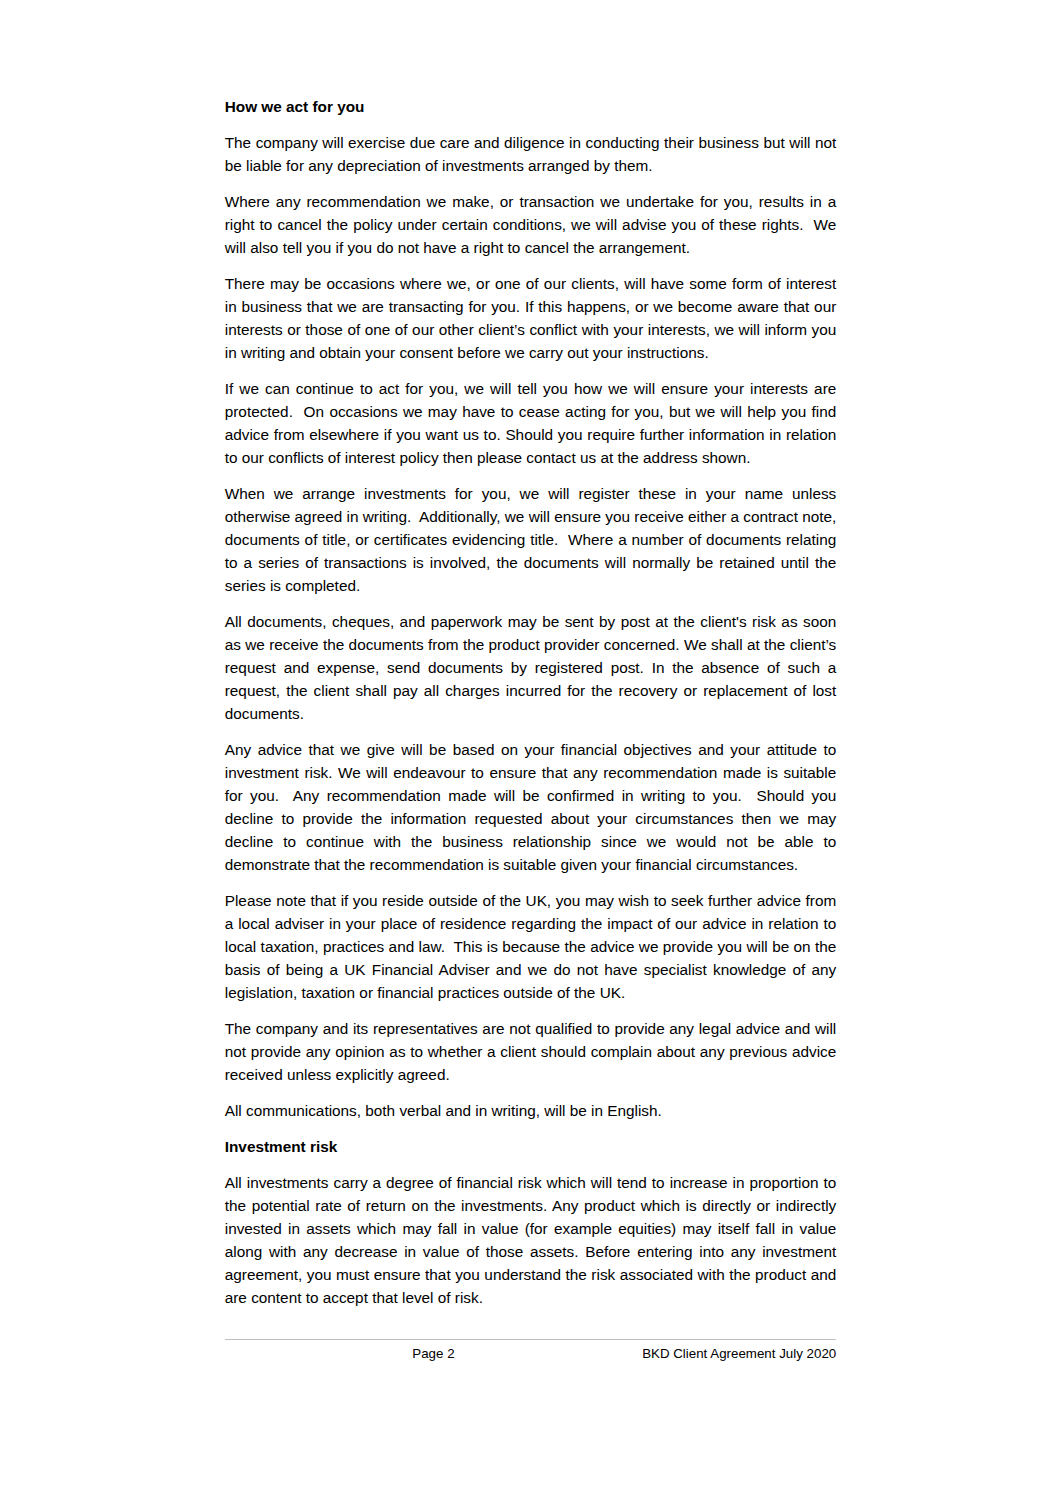How we act for you
The company will exercise due care and diligence in conducting their business but will not be liable for any depreciation of investments arranged by them.
Where any recommendation we make, or transaction we undertake for you, results in a right to cancel the policy under certain conditions, we will advise you of these rights. We will also tell you if you do not have a right to cancel the arrangement.
There may be occasions where we, or one of our clients, will have some form of interest in business that we are transacting for you. If this happens, or we become aware that our interests or those of one of our other client’s conflict with your interests, we will inform you in writing and obtain your consent before we carry out your instructions.
If we can continue to act for you, we will tell you how we will ensure your interests are protected. On occasions we may have to cease acting for you, but we will help you find advice from elsewhere if you want us to. Should you require further information in relation to our conflicts of interest policy then please contact us at the address shown.
When we arrange investments for you, we will register these in your name unless otherwise agreed in writing. Additionally, we will ensure you receive either a contract note, documents of title, or certificates evidencing title. Where a number of documents relating to a series of transactions is involved, the documents will normally be retained until the series is completed.
All documents, cheques, and paperwork may be sent by post at the client's risk as soon as we receive the documents from the product provider concerned. We shall at the client’s request and expense, send documents by registered post. In the absence of such a request, the client shall pay all charges incurred for the recovery or replacement of lost documents.
Any advice that we give will be based on your financial objectives and your attitude to investment risk. We will endeavour to ensure that any recommendation made is suitable for you. Any recommendation made will be confirmed in writing to you. Should you decline to provide the information requested about your circumstances then we may decline to continue with the business relationship since we would not be able to demonstrate that the recommendation is suitable given your financial circumstances.
Please note that if you reside outside of the UK, you may wish to seek further advice from a local adviser in your place of residence regarding the impact of our advice in relation to local taxation, practices and law. This is because the advice we provide you will be on the basis of being a UK Financial Adviser and we do not have specialist knowledge of any legislation, taxation or financial practices outside of the UK.
The company and its representatives are not qualified to provide any legal advice and will not provide any opinion as to whether a client should complain about any previous advice received unless explicitly agreed.
All communications, both verbal and in writing, will be in English.
Investment risk
All investments carry a degree of financial risk which will tend to increase in proportion to the potential rate of return on the investments. Any product which is directly or indirectly invested in assets which may fall in value (for example equities) may itself fall in value along with any decrease in value of those assets. Before entering into any investment agreement, you must ensure that you understand the risk associated with the product and are content to accept that level of risk.
Page 2 BKD Client Agreement July 2020